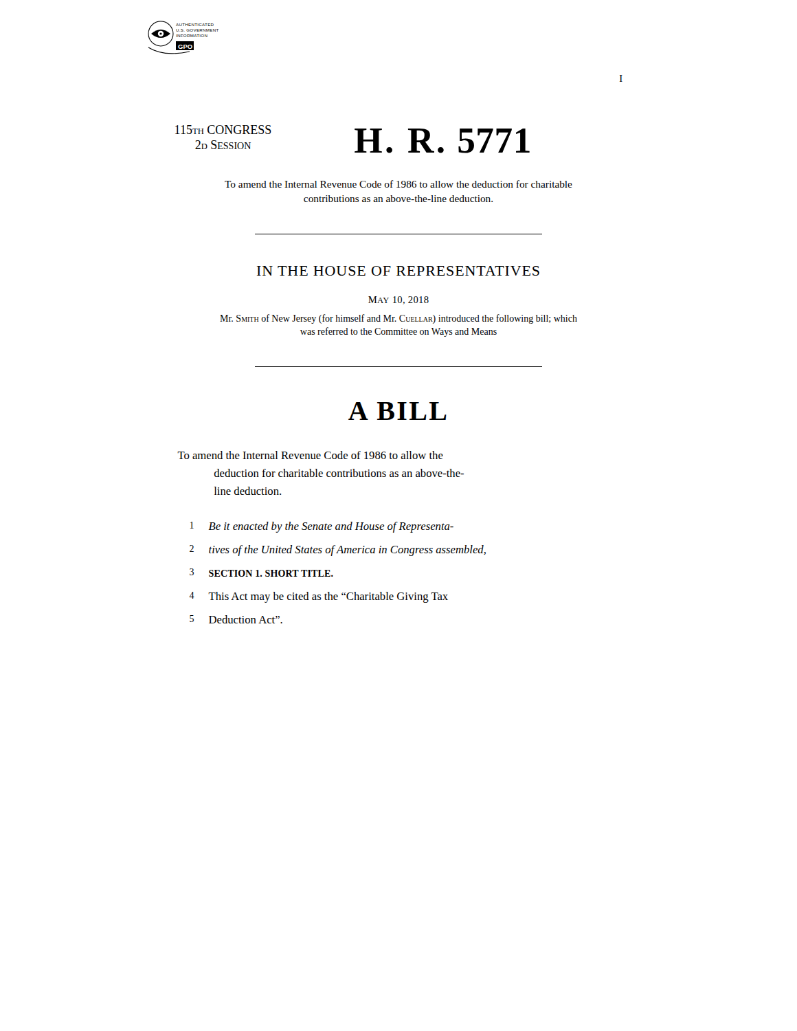AUTHENTICATED U.S. GOVERNMENT INFORMATION GPO
I
115TH CONGRESS 2D SESSION
H. R. 5771
To amend the Internal Revenue Code of 1986 to allow the deduction for charitable contributions as an above-the-line deduction.
IN THE HOUSE OF REPRESENTATIVES
MAY 10, 2018
Mr. Smith of New Jersey (for himself and Mr. Cuellar) introduced the following bill; which was referred to the Committee on Ways and Means
A BILL
To amend the Internal Revenue Code of 1986 to allow the deduction for charitable contributions as an above-the- line deduction.
Be it enacted by the Senate and House of Representa-
tives of the United States of America in Congress assembled,
SECTION 1. SHORT TITLE.
This Act may be cited as the “Charitable Giving Tax
Deduction Act”.